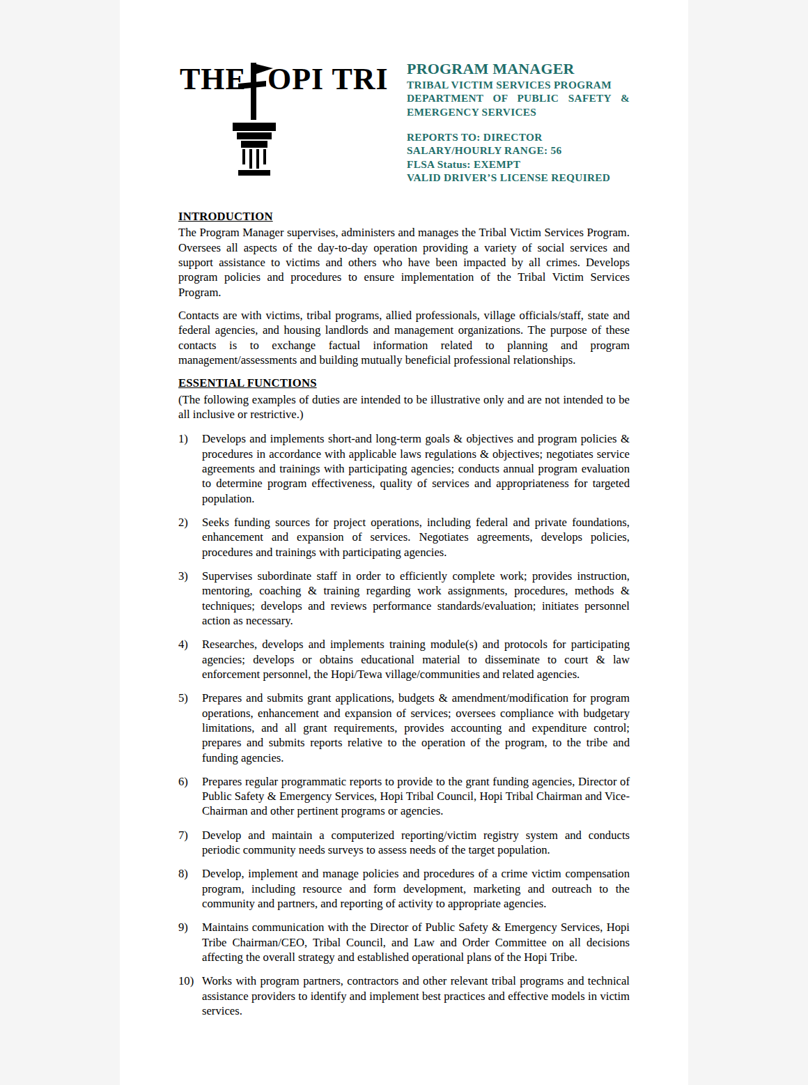THE OPI TRIBE
PROGRAM MANAGER
TRIBAL VICTIM SERVICES PROGRAM
DEPARTMENT OF PUBLIC SAFETY & EMERGENCY SERVICES
REPORTS TO: DIRECTOR
SALARY/HOURLY RANGE: 56
FLSA Status: EXEMPT
VALID DRIVER’S LICENSE REQUIRED
INTRODUCTION
The Program Manager supervises, administers and manages the Tribal Victim Services Program. Oversees all aspects of the day-to-day operation providing a variety of social services and support assistance to victims and others who have been impacted by all crimes. Develops program policies and procedures to ensure implementation of the Tribal Victim Services Program.
Contacts are with victims, tribal programs, allied professionals, village officials/staff, state and federal agencies, and housing landlords and management organizations. The purpose of these contacts is to exchange factual information related to planning and program management/assessments and building mutually beneficial professional relationships.
ESSENTIAL FUNCTIONS
(The following examples of duties are intended to be illustrative only and are not intended to be all inclusive or restrictive.)
Develops and implements short-and long-term goals & objectives and program policies & procedures in accordance with applicable laws regulations & objectives; negotiates service agreements and trainings with participating agencies; conducts annual program evaluation to determine program effectiveness, quality of services and appropriateness for targeted population.
Seeks funding sources for project operations, including federal and private foundations, enhancement and expansion of services. Negotiates agreements, develops policies, procedures and trainings with participating agencies.
Supervises subordinate staff in order to efficiently complete work; provides instruction, mentoring, coaching & training regarding work assignments, procedures, methods & techniques; develops and reviews performance standards/evaluation; initiates personnel action as necessary.
Researches, develops and implements training module(s) and protocols for participating agencies; develops or obtains educational material to disseminate to court & law enforcement personnel, the Hopi/Tewa village/communities and related agencies.
Prepares and submits grant applications, budgets & amendment/modification for program operations, enhancement and expansion of services; oversees compliance with budgetary limitations, and all grant requirements, provides accounting and expenditure control; prepares and submits reports relative to the operation of the program, to the tribe and funding agencies.
Prepares regular programmatic reports to provide to the grant funding agencies, Director of Public Safety & Emergency Services, Hopi Tribal Council, Hopi Tribal Chairman and Vice-Chairman and other pertinent programs or agencies.
Develop and maintain a computerized reporting/victim registry system and conducts periodic community needs surveys to assess needs of the target population.
Develop, implement and manage policies and procedures of a crime victim compensation program, including resource and form development, marketing and outreach to the community and partners, and reporting of activity to appropriate agencies.
Maintains communication with the Director of Public Safety & Emergency Services, Hopi Tribe Chairman/CEO, Tribal Council, and Law and Order Committee on all decisions affecting the overall strategy and established operational plans of the Hopi Tribe.
Works with program partners, contractors and other relevant tribal programs and technical assistance providers to identify and implement best practices and effective models in victim services.